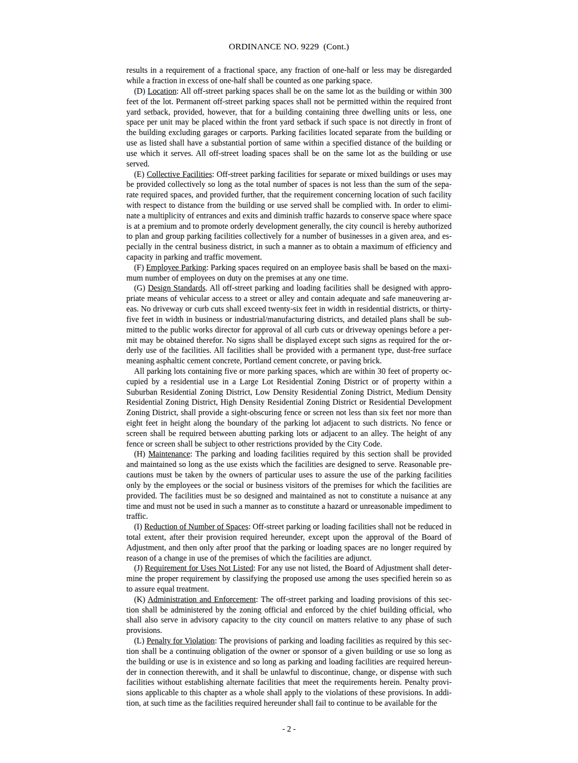ORDINANCE NO. 9229 (Cont.)
results in a requirement of a fractional space, any fraction of one-half or less may be disregarded while a fraction in excess of one-half shall be counted as one parking space.
(D) Location: All off-street parking spaces shall be on the same lot as the building or within 300 feet of the lot. Permanent off-street parking spaces shall not be permitted within the required front yard setback, provided, however, that for a building containing three dwelling units or less, one space per unit may be placed within the front yard setback if such space is not directly in front of the building excluding garages or carports. Parking facilities located separate from the building or use as listed shall have a substantial portion of same within a specified distance of the building or use which it serves. All off-street loading spaces shall be on the same lot as the building or use served.
(E) Collective Facilities: Off-street parking facilities for separate or mixed buildings or uses may be provided collectively so long as the total number of spaces is not less than the sum of the separate required spaces, and provided further, that the requirement concerning location of such facility with respect to distance from the building or use served shall be complied with. In order to eliminate a multiplicity of entrances and exits and diminish traffic hazards to conserve space where space is at a premium and to promote orderly development generally, the city council is hereby authorized to plan and group parking facilities collectively for a number of businesses in a given area, and especially in the central business district, in such a manner as to obtain a maximum of efficiency and capacity in parking and traffic movement.
(F) Employee Parking: Parking spaces required on an employee basis shall be based on the maximum number of employees on duty on the premises at any one time.
(G) Design Standards. All off-street parking and loading facilities shall be designed with appropriate means of vehicular access to a street or alley and contain adequate and safe maneuvering areas. No driveway or curb cuts shall exceed twenty-six feet in width in residential districts, or thirty-five feet in width in business or industrial/manufacturing districts, and detailed plans shall be submitted to the public works director for approval of all curb cuts or driveway openings before a permit may be obtained therefor. No signs shall be displayed except such signs as required for the orderly use of the facilities. All facilities shall be provided with a permanent type, dust-free surface meaning asphaltic cement concrete, Portland cement concrete, or paving brick.
All parking lots containing five or more parking spaces, which are within 30 feet of property occupied by a residential use in a Large Lot Residential Zoning District or of property within a Suburban Residential Zoning District, Low Density Residential Zoning District, Medium Density Residential Zoning District, High Density Residential Zoning District or Residential Development Zoning District, shall provide a sight-obscuring fence or screen not less than six feet nor more than eight feet in height along the boundary of the parking lot adjacent to such districts. No fence or screen shall be required between abutting parking lots or adjacent to an alley. The height of any fence or screen shall be subject to other restrictions provided by the City Code.
(H) Maintenance: The parking and loading facilities required by this section shall be provided and maintained so long as the use exists which the facilities are designed to serve. Reasonable precautions must be taken by the owners of particular uses to assure the use of the parking facilities only by the employees or the social or business visitors of the premises for which the facilities are provided. The facilities must be so designed and maintained as not to constitute a nuisance at any time and must not be used in such a manner as to constitute a hazard or unreasonable impediment to traffic.
(I) Reduction of Number of Spaces: Off-street parking or loading facilities shall not be reduced in total extent, after their provision required hereunder, except upon the approval of the Board of Adjustment, and then only after proof that the parking or loading spaces are no longer required by reason of a change in use of the premises of which the facilities are adjunct.
(J) Requirement for Uses Not Listed: For any use not listed, the Board of Adjustment shall determine the proper requirement by classifying the proposed use among the uses specified herein so as to assure equal treatment.
(K) Administration and Enforcement: The off-street parking and loading provisions of this section shall be administered by the zoning official and enforced by the chief building official, who shall also serve in advisory capacity to the city council on matters relative to any phase of such provisions.
(L) Penalty for Violation: The provisions of parking and loading facilities as required by this section shall be a continuing obligation of the owner or sponsor of a given building or use so long as the building or use is in existence and so long as parking and loading facilities are required hereunder in connection therewith, and it shall be unlawful to discontinue, change, or dispense with such facilities without establishing alternate facilities that meet the requirements herein. Penalty provisions applicable to this chapter as a whole shall apply to the violations of these provisions. In addition, at such time as the facilities required hereunder shall fail to continue to be available for the
- 2 -